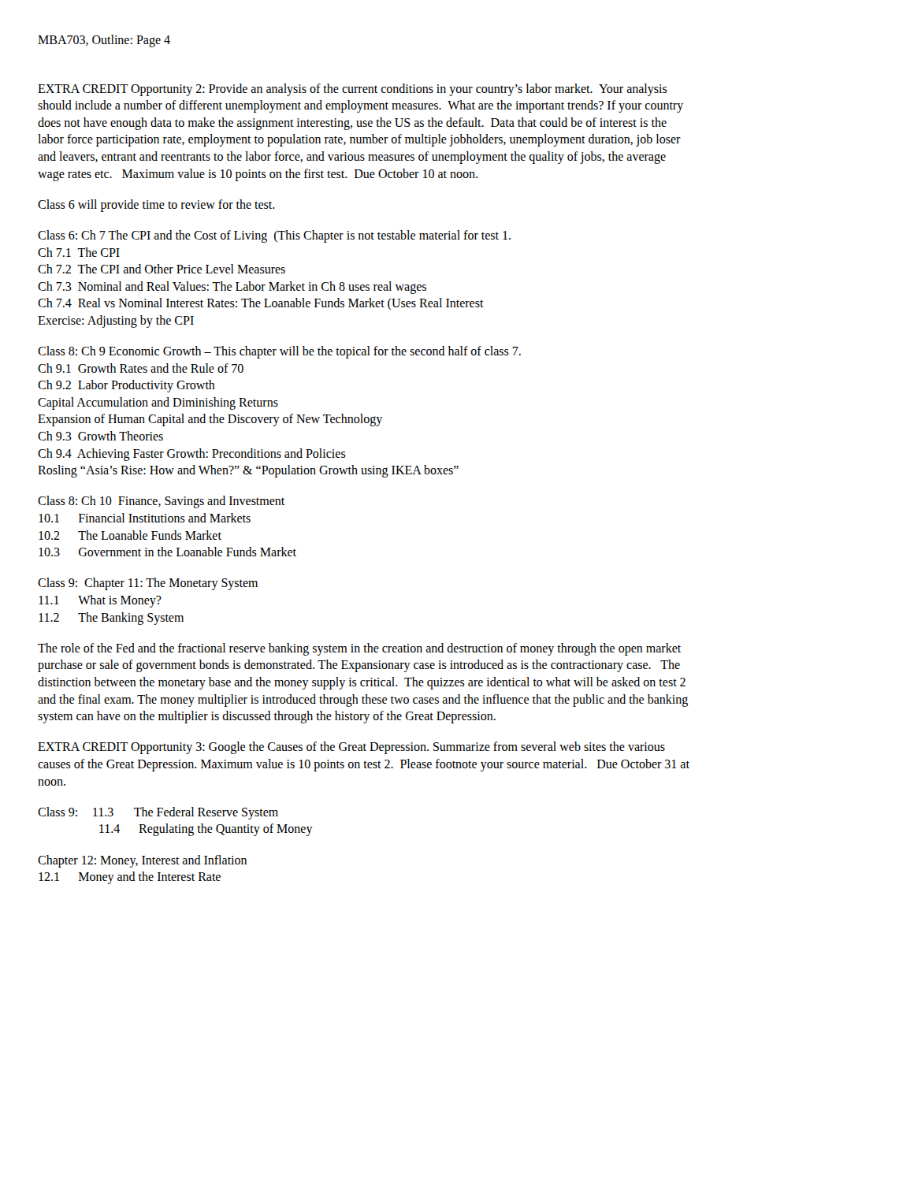MBA703, Outline: Page 4
EXTRA CREDIT Opportunity 2: Provide an analysis of the current conditions in your country’s labor market. Your analysis should include a number of different unemployment and employment measures. What are the important trends? If your country does not have enough data to make the assignment interesting, use the US as the default. Data that could be of interest is the labor force participation rate, employment to population rate, number of multiple jobholders, unemployment duration, job loser and leavers, entrant and reentrants to the labor force, and various measures of unemployment the quality of jobs, the average wage rates etc. Maximum value is 10 points on the first test. Due October 10 at noon.
Class 6 will provide time to review for the test.
Class 6: Ch 7 The CPI and the Cost of Living (This Chapter is not testable material for test 1.
Ch 7.1 The CPI
Ch 7.2 The CPI and Other Price Level Measures
Ch 7.3 Nominal and Real Values: The Labor Market in Ch 8 uses real wages
Ch 7.4 Real vs Nominal Interest Rates: The Loanable Funds Market (Uses Real Interest
Exercise: Adjusting by the CPI
Class 8: Ch 9 Economic Growth – This chapter will be the topical for the second half of class 7.
Ch 9.1 Growth Rates and the Rule of 70
Ch 9.2 Labor Productivity Growth
Capital Accumulation and Diminishing Returns
Expansion of Human Capital and the Discovery of New Technology
Ch 9.3 Growth Theories
Ch 9.4 Achieving Faster Growth: Preconditions and Policies
Rosling “Asia’s Rise: How and When?” & “Population Growth using IKEA boxes”
Class 8: Ch 10 Finance, Savings and Investment
10.1 Financial Institutions and Markets
10.2 The Loanable Funds Market
10.3 Government in the Loanable Funds Market
Class 9: Chapter 11: The Monetary System
11.1 What is Money?
11.2 The Banking System
The role of the Fed and the fractional reserve banking system in the creation and destruction of money through the open market purchase or sale of government bonds is demonstrated. The Expansionary case is introduced as is the contractionary case. The distinction between the monetary base and the money supply is critical. The quizzes are identical to what will be asked on test 2 and the final exam. The money multiplier is introduced through these two cases and the influence that the public and the banking system can have on the multiplier is discussed through the history of the Great Depression.
EXTRA CREDIT Opportunity 3: Google the Causes of the Great Depression. Summarize from several web sites the various causes of the Great Depression. Maximum value is 10 points on test 2. Please footnote your source material. Due October 31 at noon.
Class 9: 11.3 The Federal Reserve System
11.4 Regulating the Quantity of Money
Chapter 12: Money, Interest and Inflation
12.1 Money and the Interest Rate